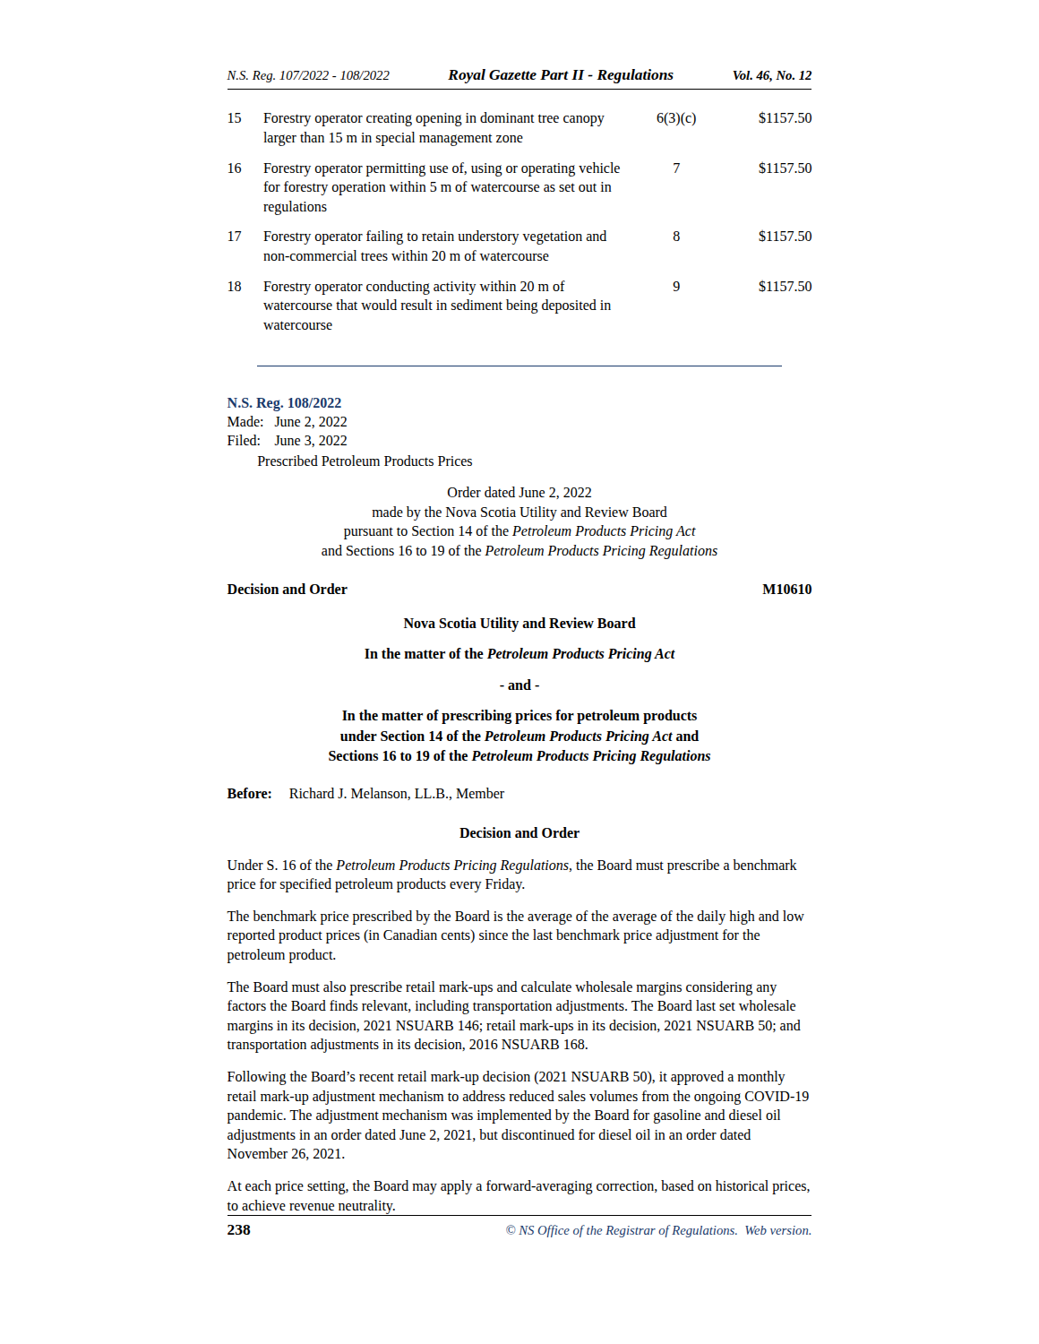N.S. Reg. 107/2022 - 108/2022
Royal Gazette Part II - Regulations
Vol. 46, No. 12
| 15 | Forestry operator creating opening in dominant tree canopy larger than 15 m in special management zone | 6(3)(c) | $1157.50 |
| 16 | Forestry operator permitting use of, using or operating vehicle for forestry operation within 5 m of watercourse as set out in regulations | 7 | $1157.50 |
| 17 | Forestry operator failing to retain understory vegetation and non-commercial trees within 20 m of watercourse | 8 | $1157.50 |
| 18 | Forestry operator conducting activity within 20 m of watercourse that would result in sediment being deposited in watercourse | 9 | $1157.50 |
N.S. Reg. 108/2022
Made: June 2, 2022
Filed: June 3, 2022
Prescribed Petroleum Products Prices
Order dated June 2, 2022
made by the Nova Scotia Utility and Review Board
pursuant to Section 14 of the Petroleum Products Pricing Act
and Sections 16 to 19 of the Petroleum Products Pricing Regulations
Decision and Order M10610
Nova Scotia Utility and Review Board
In the matter of the Petroleum Products Pricing Act
- and -
In the matter of prescribing prices for petroleum products
under Section 14 of the Petroleum Products Pricing Act and
Sections 16 to 19 of the Petroleum Products Pricing Regulations
Before: Richard J. Melanson, LL.B., Member
Decision and Order
Under S. 16 of the Petroleum Products Pricing Regulations, the Board must prescribe a benchmark price for specified petroleum products every Friday.
The benchmark price prescribed by the Board is the average of the average of the daily high and low reported product prices (in Canadian cents) since the last benchmark price adjustment for the petroleum product.
The Board must also prescribe retail mark-ups and calculate wholesale margins considering any factors the Board finds relevant, including transportation adjustments. The Board last set wholesale margins in its decision, 2021 NSUARB 146; retail mark-ups in its decision, 2021 NSUARB 50; and transportation adjustments in its decision, 2016 NSUARB 168.
Following the Board’s recent retail mark-up decision (2021 NSUARB 50), it approved a monthly retail mark-up adjustment mechanism to address reduced sales volumes from the ongoing COVID-19 pandemic. The adjustment mechanism was implemented by the Board for gasoline and diesel oil adjustments in an order dated June 2, 2021, but discontinued for diesel oil in an order dated November 26, 2021.
At each price setting, the Board may apply a forward-averaging correction, based on historical prices, to achieve revenue neutrality.
238 © NS Office of the Registrar of Regulations. Web version.